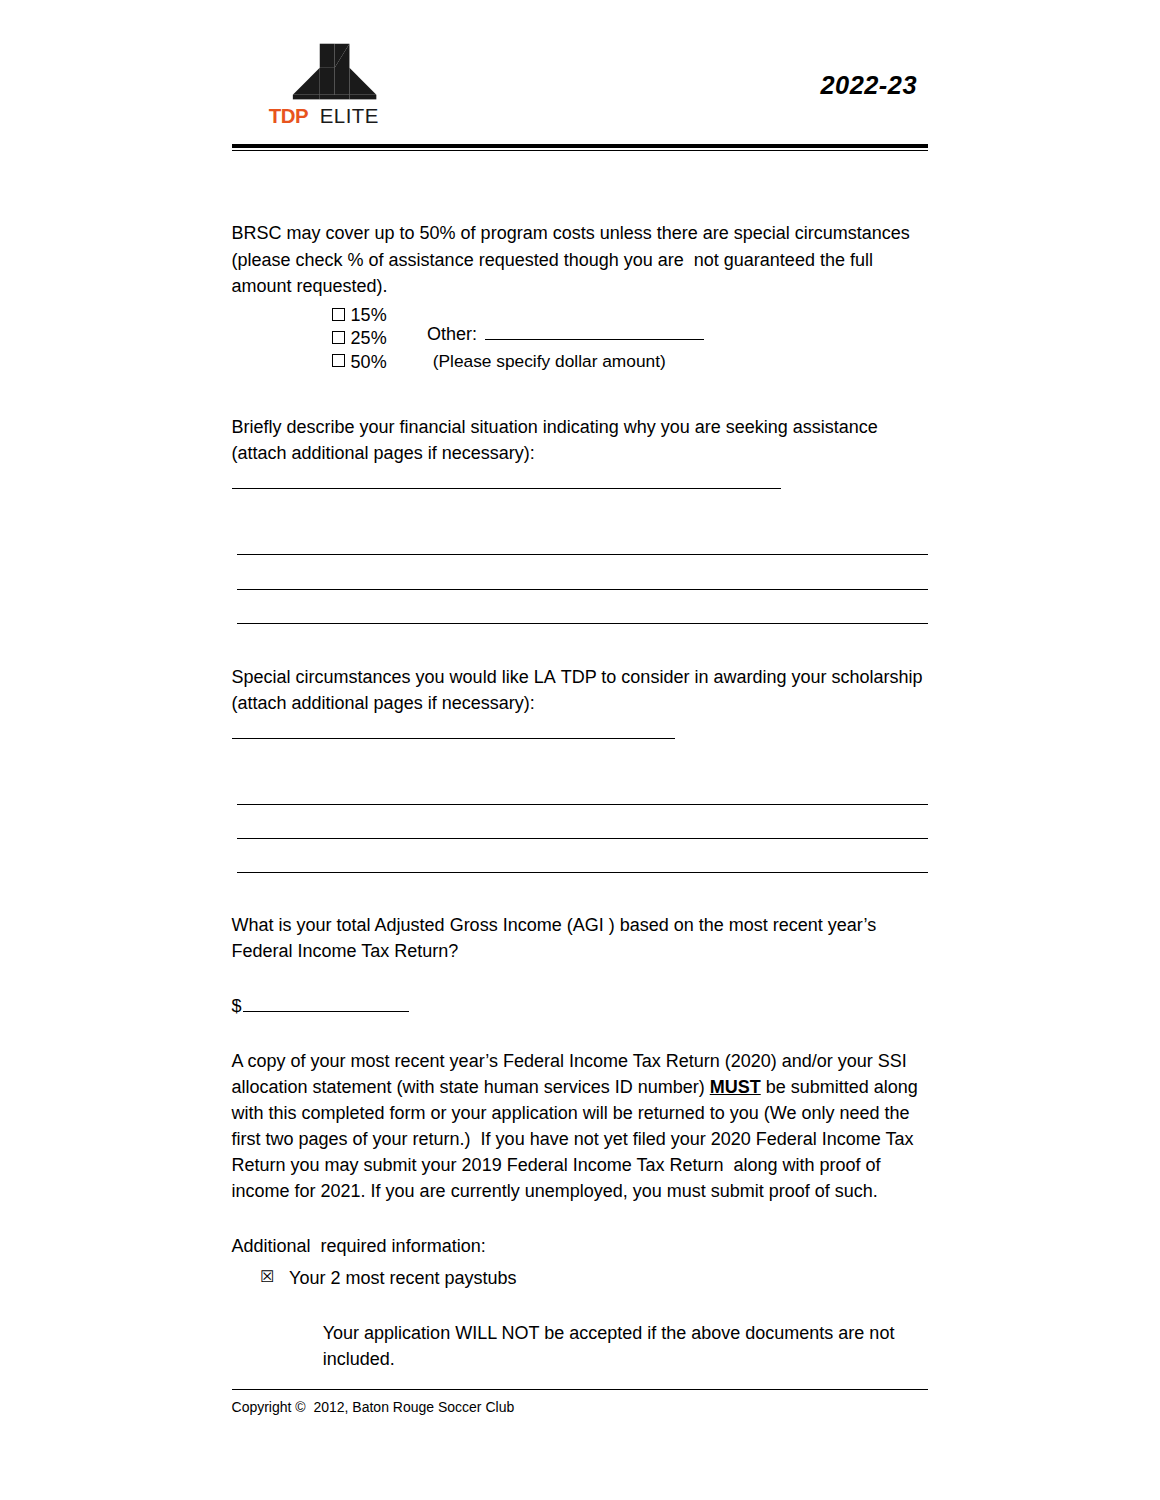TDP ELITE
2022-23
BRSC may cover up to 50% of program costs unless there are special circumstances (please check % of assistance requested though you are not guaranteed the full amount requested).
15%
25%
50%
Other:
(Please specify dollar amount)
Briefly describe your financial situation indicating why you are seeking assistance (attach additional pages if necessary):
Special circumstances you would like LA TDP to consider in awarding your scholarship (attach additional pages if necessary):
What is your total Adjusted Gross Income (AGI ) based on the most recent year’s Federal Income Tax Return?
$
A copy of your most recent year’s Federal Income Tax Return (2020) and/or your SSI allocation statement (with state human services ID number) MUST be submitted along with this completed form or your application will be returned to you (We only need the first two pages of your return.) If you have not yet filed your 2020 Federal Income Tax Return you may submit your 2019 Federal Income Tax Return along with proof of income for 2021. If you are currently unemployed, you must submit proof of such.
Additional required information:
☒
Your 2 most recent paystubs
Your application WILL NOT be accepted if the above documents are not included.
Copyright © 2012, Baton Rouge Soccer Club